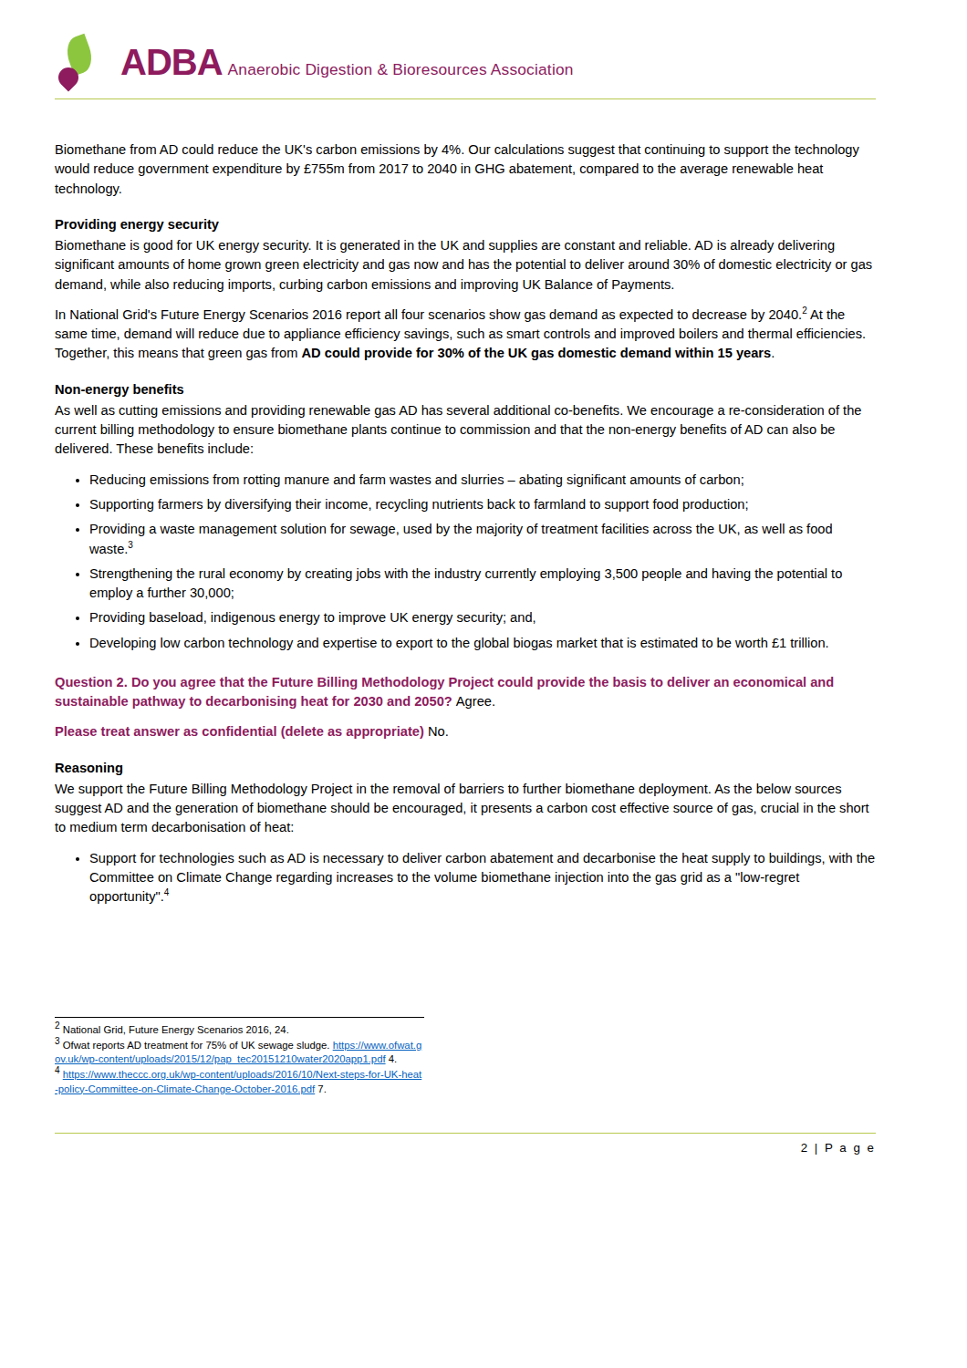ADBA Anaerobic Digestion & Bioresources Association
Biomethane from AD could reduce the UK's carbon emissions by 4%. Our calculations suggest that continuing to support the technology would reduce government expenditure by £755m from 2017 to 2040 in GHG abatement, compared to the average renewable heat technology.
Providing energy security
Biomethane is good for UK energy security. It is generated in the UK and supplies are constant and reliable. AD is already delivering significant amounts of home grown green electricity and gas now and has the potential to deliver around 30% of domestic electricity or gas demand, while also reducing imports, curbing carbon emissions and improving UK Balance of Payments.
In National Grid's Future Energy Scenarios 2016 report all four scenarios show gas demand as expected to decrease by 2040.2 At the same time, demand will reduce due to appliance efficiency savings, such as smart controls and improved boilers and thermal efficiencies. Together, this means that green gas from AD could provide for 30% of the UK gas domestic demand within 15 years.
Non-energy benefits
As well as cutting emissions and providing renewable gas AD has several additional co-benefits. We encourage a re-consideration of the current billing methodology to ensure biomethane plants continue to commission and that the non-energy benefits of AD can also be delivered. These benefits include:
Reducing emissions from rotting manure and farm wastes and slurries – abating significant amounts of carbon;
Supporting farmers by diversifying their income, recycling nutrients back to farmland to support food production;
Providing a waste management solution for sewage, used by the majority of treatment facilities across the UK, as well as food waste.3
Strengthening the rural economy by creating jobs with the industry currently employing 3,500 people and having the potential to employ a further 30,000;
Providing baseload, indigenous energy to improve UK energy security; and,
Developing low carbon technology and expertise to export to the global biogas market that is estimated to be worth £1 trillion.
Question 2. Do you agree that the Future Billing Methodology Project could provide the basis to deliver an economical and sustainable pathway to decarbonising heat for 2030 and 2050? Agree.
Please treat answer as confidential (delete as appropriate) No.
Reasoning
We support the Future Billing Methodology Project in the removal of barriers to further biomethane deployment. As the below sources suggest AD and the generation of biomethane should be encouraged, it presents a carbon cost effective source of gas, crucial in the short to medium term decarbonisation of heat:
Support for technologies such as AD is necessary to deliver carbon abatement and decarbonise the heat supply to buildings, with the Committee on Climate Change regarding increases to the volume biomethane injection into the gas grid as a "low-regret opportunity".4
2 National Grid, Future Energy Scenarios 2016, 24.
3 Ofwat reports AD treatment for 75% of UK sewage sludge. https://www.ofwat.gov.uk/wp-content/uploads/2015/12/pap_tec20151210water2020app1.pdf 4.
4 https://www.theccc.org.uk/wp-content/uploads/2016/10/Next-steps-for-UK-heat-policy-Committee-on-Climate-Change-October-2016.pdf 7.
2 | P a g e